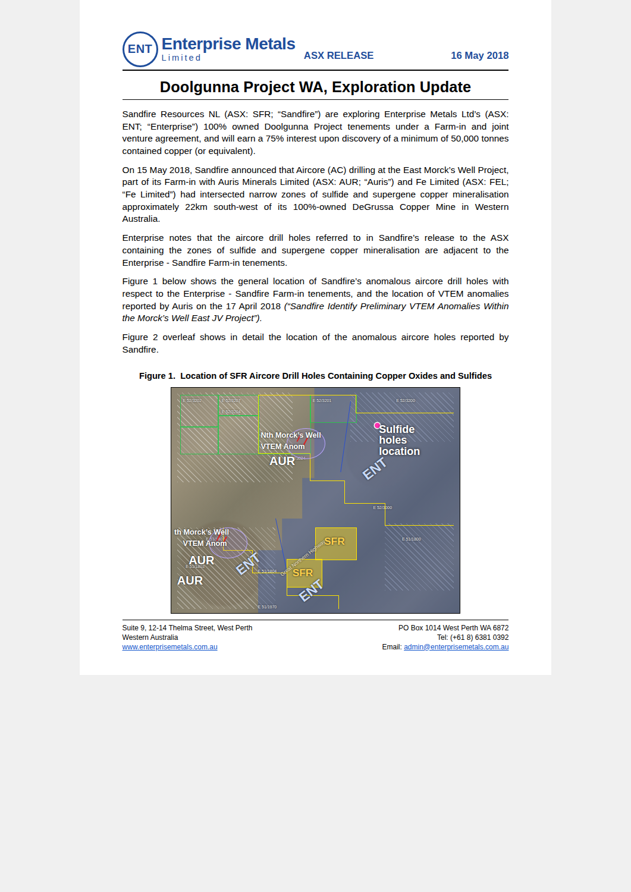ENT
Enterprise Metals Limited
ASX RELEASE 16 May 2018
Doolgunna Project WA, Exploration Update
Sandfire Resources NL (ASX: SFR; “Sandfire”) are exploring Enterprise Metals Ltd’s (ASX: ENT; “Enterprise”) 100% owned Doolgunna Project tenements under a Farm-in and joint venture agreement, and will earn a 75% interest upon discovery of a minimum of 50,000 tonnes contained copper (or equivalent).
On 15 May 2018, Sandfire announced that Aircore (AC) drilling at the East Morck’s Well Project, part of its Farm-in with Auris Minerals Limited (ASX: AUR; “Auris”) and Fe Limited (ASX: FEL; “Fe Limited”) had intersected narrow zones of sulfide and supergene copper mineralisation approximately 22km south-west of its 100%-owned DeGrussa Copper Mine in Western Australia.
Enterprise notes that the aircore drill holes referred to in Sandfire’s release to the ASX containing the zones of sulfide and supergene copper mineralisation are adjacent to the Enterprise - Sandfire Farm-in tenements.
Figure 1 below shows the general location of Sandfire’s anomalous aircore drill holes with respect to the Enterprise - Sandfire Farm-in tenements, and the location of VTEM anomalies reported by Auris on the 17 April 2018 (“Sandfire Identify Preliminary VTEM Anomalies Within the Morck’s Well East JV Project”).
Figure 2 overleaf shows in detail the location of the anomalous aircore holes reported by Sandfire.
Figure 1. Location of SFR Aircore Drill Holes Containing Copper Oxides and Sulfides
E 52/3202
E 52/3207
E 52/3204
E 52/3201
E 52/3200
E 52/3024
E 52/3000
E 51/1800
E 51/1803
E 51/1804
E 51/1801
E 51/1970
Sulfide
holes
location
Nth Morck’s Well
VTEM Anom
AUR
th Morck’s Well
VTEM Anom
AUR
AUR
ENT
ENT
ENT
SFR
SFR
Great Northern Highway
Suite 9, 12-14 Thelma Street, West Perth
Western Australia
www.enterprisemetals.com.au
PO Box 1014 West Perth WA 6872
Tel: (+61 8) 6381 0392
Email: admin@enterprisemetals.com.au